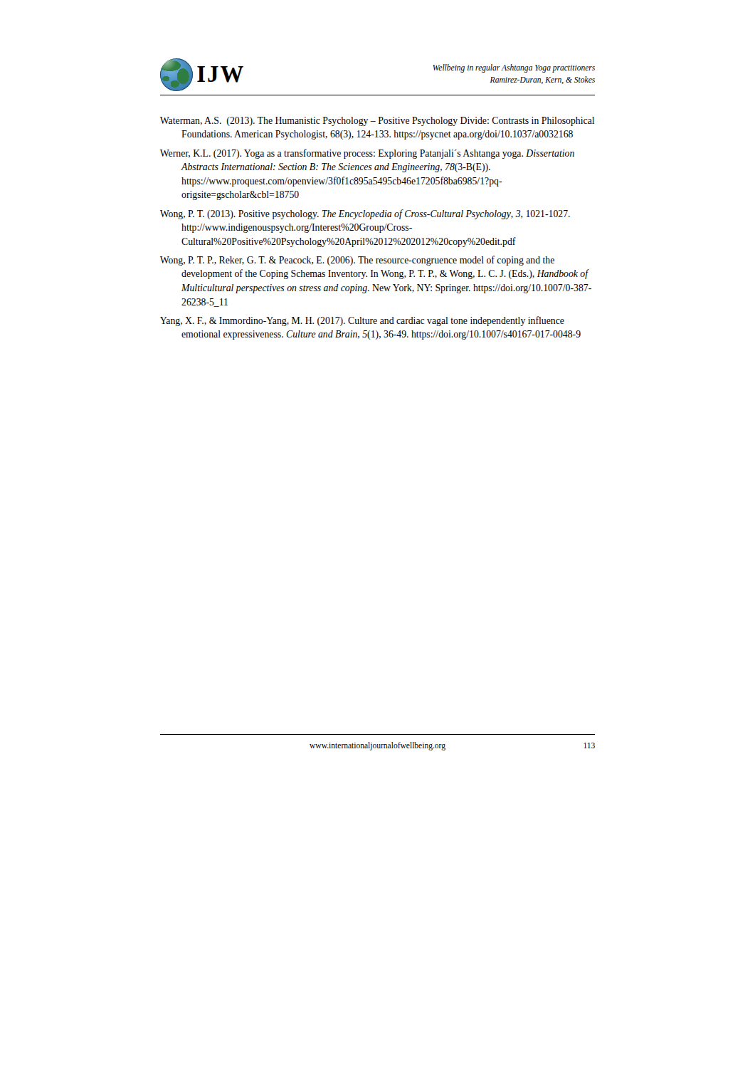IJW
Wellbeing in regular Ashtanga Yoga practitioners
Ramirez-Duran, Kern, & Stokes
Waterman, A.S. (2013). The Humanistic Psychology – Positive Psychology Divide: Contrasts in Philosophical Foundations. American Psychologist, 68(3), 124-133. https://psycnet apa.org/doi/10.1037/a0032168
Werner, K.L. (2017). Yoga as a transformative process: Exploring Patanjali´s Ashtanga yoga. Dissertation Abstracts International: Section B: The Sciences and Engineering, 78(3-B(E)). https://www.proquest.com/openview/3f0f1c895a5495cb46e17205f8ba6985/1?pq-origsite=gscholar&cbl=18750
Wong, P. T. (2013). Positive psychology. The Encyclopedia of Cross-Cultural Psychology, 3, 1021-1027. http://www.indigenouspsych.org/Interest%20Group/Cross-Cultural%20Positive%20Psychology%20April%2012%202012%20copy%20edit.pdf
Wong, P. T. P., Reker, G. T. & Peacock, E. (2006). The resource-congruence model of coping and the development of the Coping Schemas Inventory. In Wong, P. T. P., & Wong, L. C. J. (Eds.), Handbook of Multicultural perspectives on stress and coping. New York, NY: Springer. https://doi.org/10.1007/0-387-26238-5_11
Yang, X. F., & Immordino-Yang, M. H. (2017). Culture and cardiac vagal tone independently influence emotional expressiveness. Culture and Brain, 5(1), 36-49. https://doi.org/10.1007/s40167-017-0048-9
www.internationaljournalofwellbeing.org 113